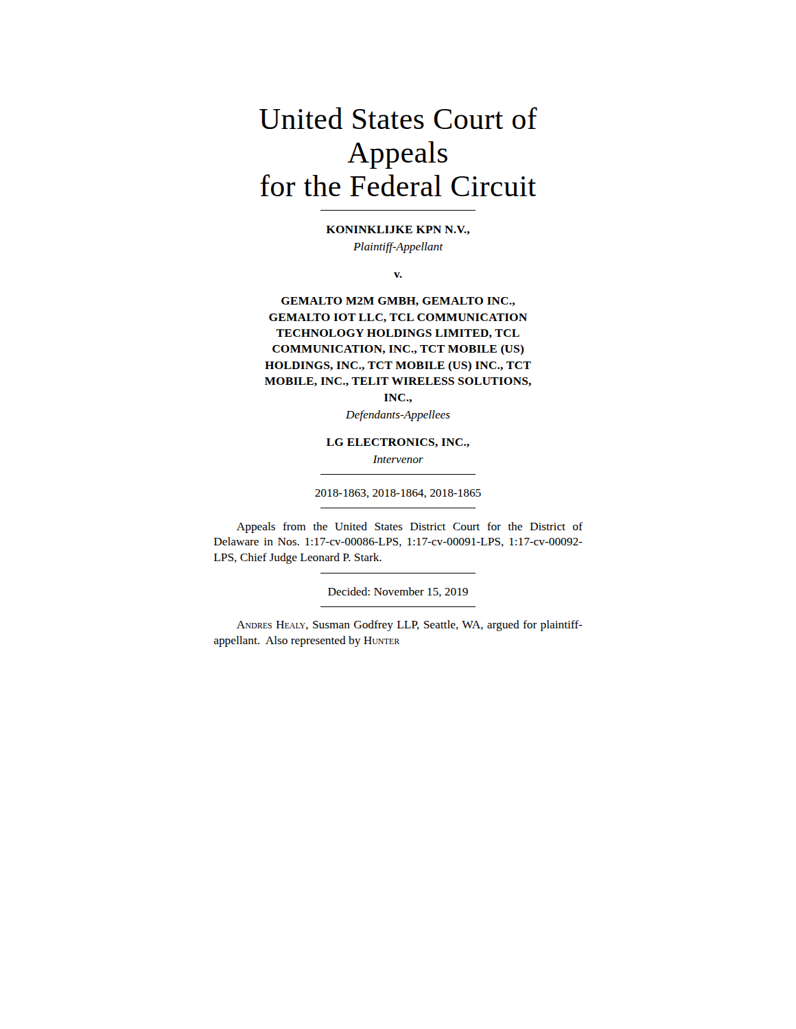United States Court of Appeals
for the Federal Circuit
Koninklijke KPN N.V.,
Plaintiff-Appellant
v.
Gemalto M2M GmbH, Gemalto Inc.,
Gemalto IoT LLC, TCL Communication
Technology Holdings Limited, TCL
Communication, Inc., TCT Mobile (US)
Holdings, Inc., TCT Mobile (US) Inc., TCT
Mobile, Inc., Telit Wireless Solutions,
Inc.,
Defendants-Appellees
LG Electronics, Inc.,
Intervenor
2018-1863, 2018-1864, 2018-1865
Appeals from the United States District Court for the District of Delaware in Nos. 1:17-cv-00086-LPS, 1:17-cv-00091-LPS, 1:17-cv-00092-LPS, Chief Judge Leonard P. Stark.
Decided: November 15, 2019
Andres Healy, Susman Godfrey LLP, Seattle, WA, argued for plaintiff-appellant. Also represented by Hunter